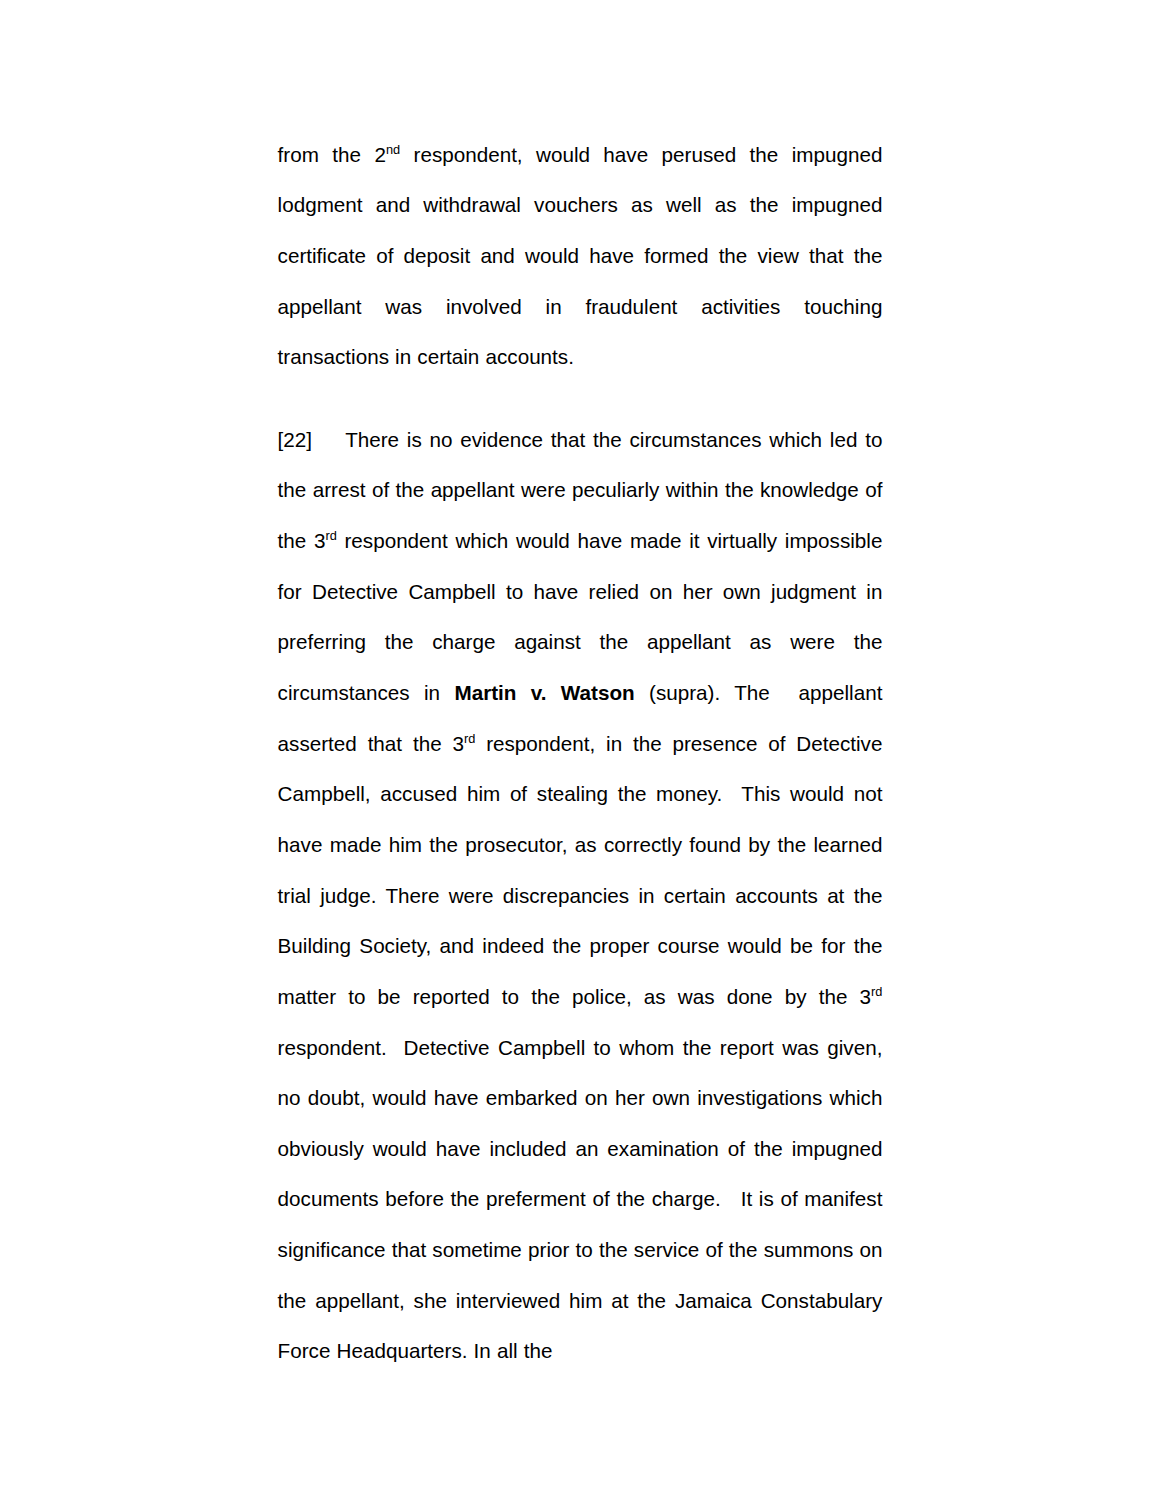from the 2nd respondent, would have perused the impugned lodgment and withdrawal vouchers as well as the impugned certificate of deposit and would have formed the view that the appellant was involved in fraudulent activities touching transactions in certain accounts.
[22] There is no evidence that the circumstances which led to the arrest of the appellant were peculiarly within the knowledge of the 3rd respondent which would have made it virtually impossible for Detective Campbell to have relied on her own judgment in preferring the charge against the appellant as were the circumstances in Martin v. Watson (supra). The appellant asserted that the 3rd respondent, in the presence of Detective Campbell, accused him of stealing the money. This would not have made him the prosecutor, as correctly found by the learned trial judge. There were discrepancies in certain accounts at the Building Society, and indeed the proper course would be for the matter to be reported to the police, as was done by the 3rd respondent. Detective Campbell to whom the report was given, no doubt, would have embarked on her own investigations which obviously would have included an examination of the impugned documents before the preferment of the charge. It is of manifest significance that sometime prior to the service of the summons on the appellant, she interviewed him at the Jamaica Constabulary Force Headquarters. In all the